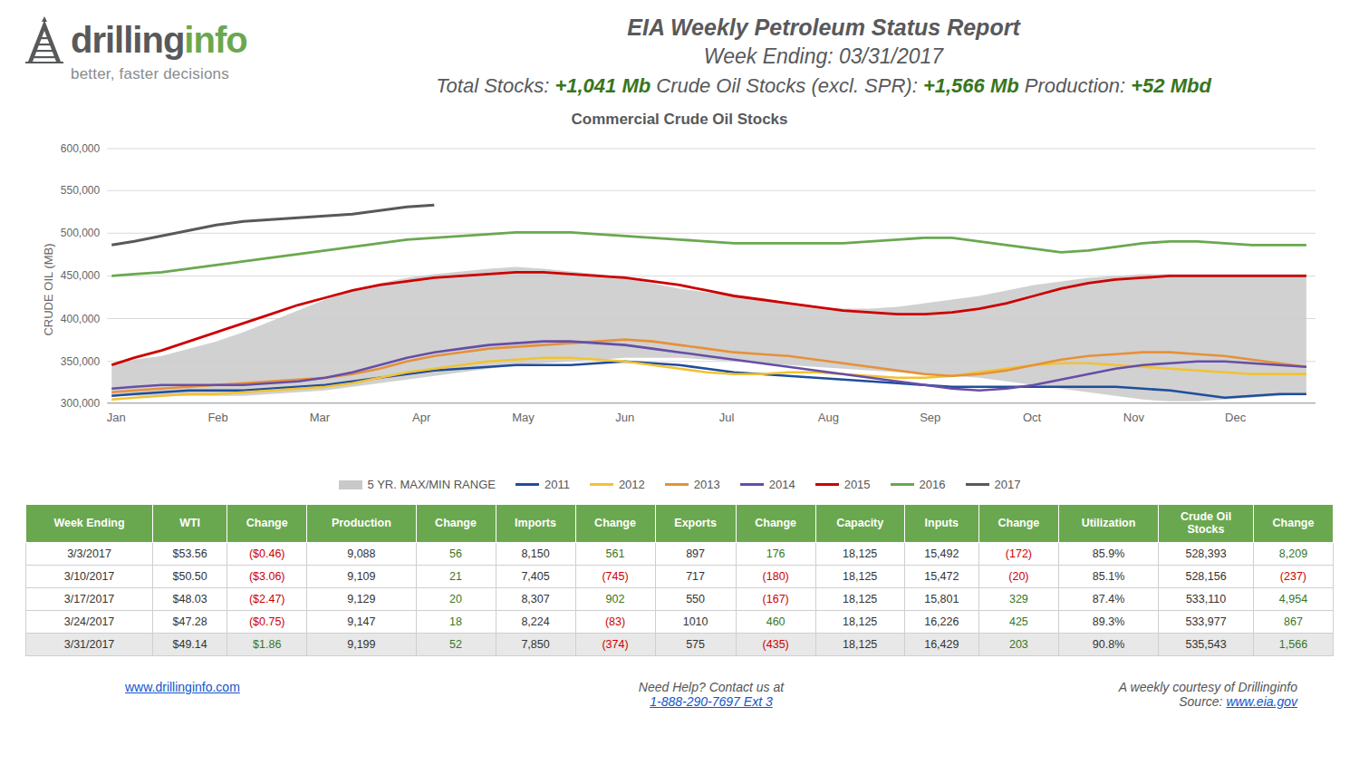drilling info
better, faster decisions
EIA Weekly Petroleum Status Report
Week Ending: 03/31/2017
Total Stocks: +1,041 Mb Crude Oil Stocks (excl. SPR): +1,566 Mb Production: +52 Mbd
Commercial Crude Oil Stocks
CRUDE OIL (MB) 300,000 350,000 400,000 450,000 500,000 550,000 600,000 Jan Feb Mar Apr May Jun Jul Aug Sep Oct Nov Dec
5 YR. MAX/MIN RANGE
2011
2012
2013
2014
2015
2016
2017
| Week Ending | WTI | Change | Production | Change | Imports | Change | Exports | Change | Capacity | Inputs | Change | Utilization | Crude Oil Stocks | Change |
| --- | --- | --- | --- | --- | --- | --- | --- | --- | --- | --- | --- | --- | --- | --- |
| 3/3/2017 | $53.56 | ($0.46) | 9,088 | 56 | 8,150 | 561 | 897 | 176 | 18,125 | 15,492 | (172) | 85.9% | 528,393 | 8,209 |
| 3/10/2017 | $50.50 | ($3.06) | 9,109 | 21 | 7,405 | (745) | 717 | (180) | 18,125 | 15,472 | (20) | 85.1% | 528,156 | (237) |
| 3/17/2017 | $48.03 | ($2.47) | 9,129 | 20 | 8,307 | 902 | 550 | (167) | 18,125 | 15,801 | 329 | 87.4% | 533,110 | 4,954 |
| 3/24/2017 | $47.28 | ($0.75) | 9,147 | 18 | 8,224 | (83) | 1010 | 460 | 18,125 | 16,226 | 425 | 89.3% | 533,977 | 867 |
| 3/31/2017 | $49.14 | $1.86 | 9,199 | 52 | 7,850 | (374) | 575 | (435) | 18,125 | 16,429 | 203 | 90.8% | 535,543 | 1,566 |
www.drillinginfo.com
Need Help? Contact us at
1-888-290-7697 Ext 3
A weekly courtesy of Drillinginfo
Source: www.eia.gov